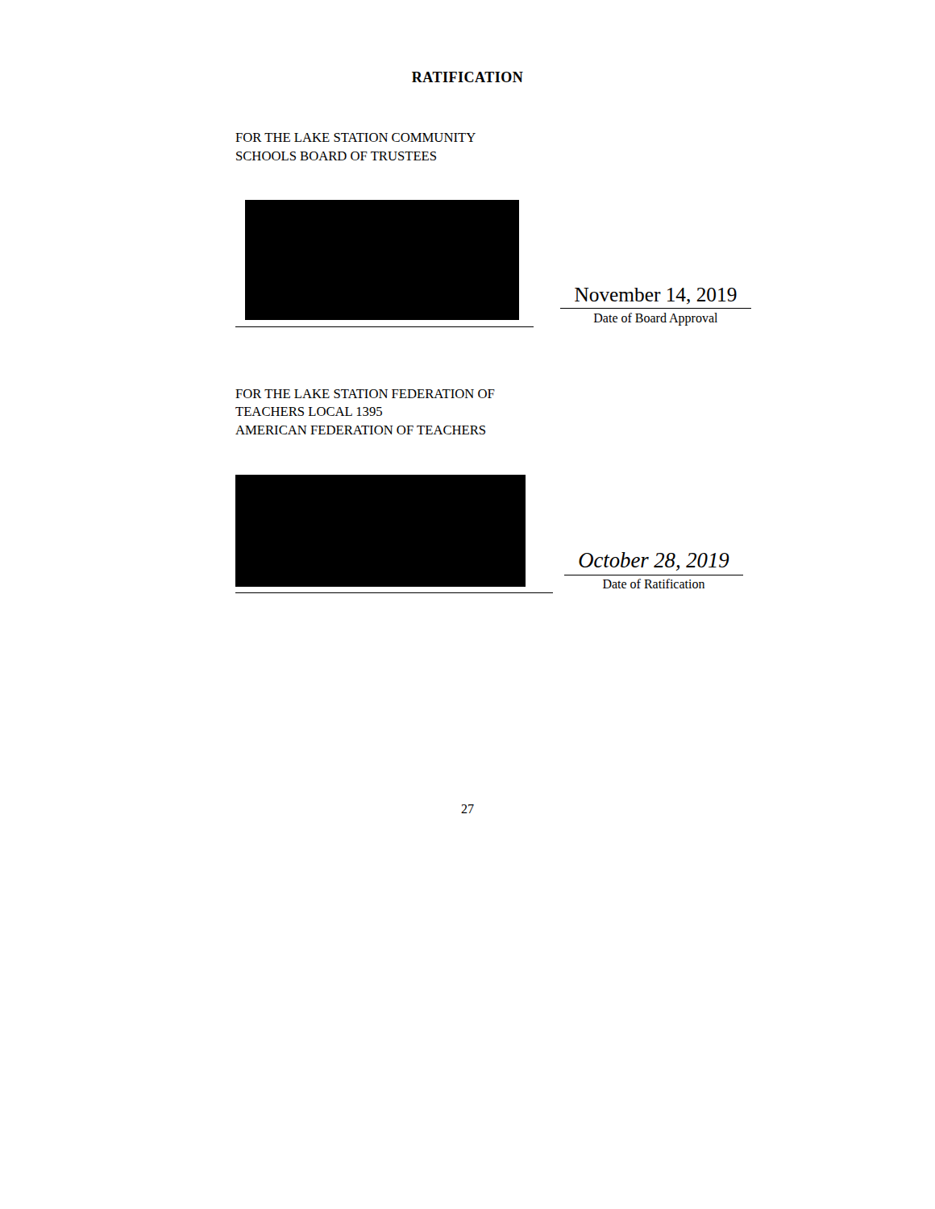RATIFICATION
For the Lake Station Community
Schools Board of Trustees
November 14, 2019
Date of Board Approval
For the Lake Station Federation of
Teachers Local 1395
American Federation of Teachers
October 28, 2019
Date of Ratification
27